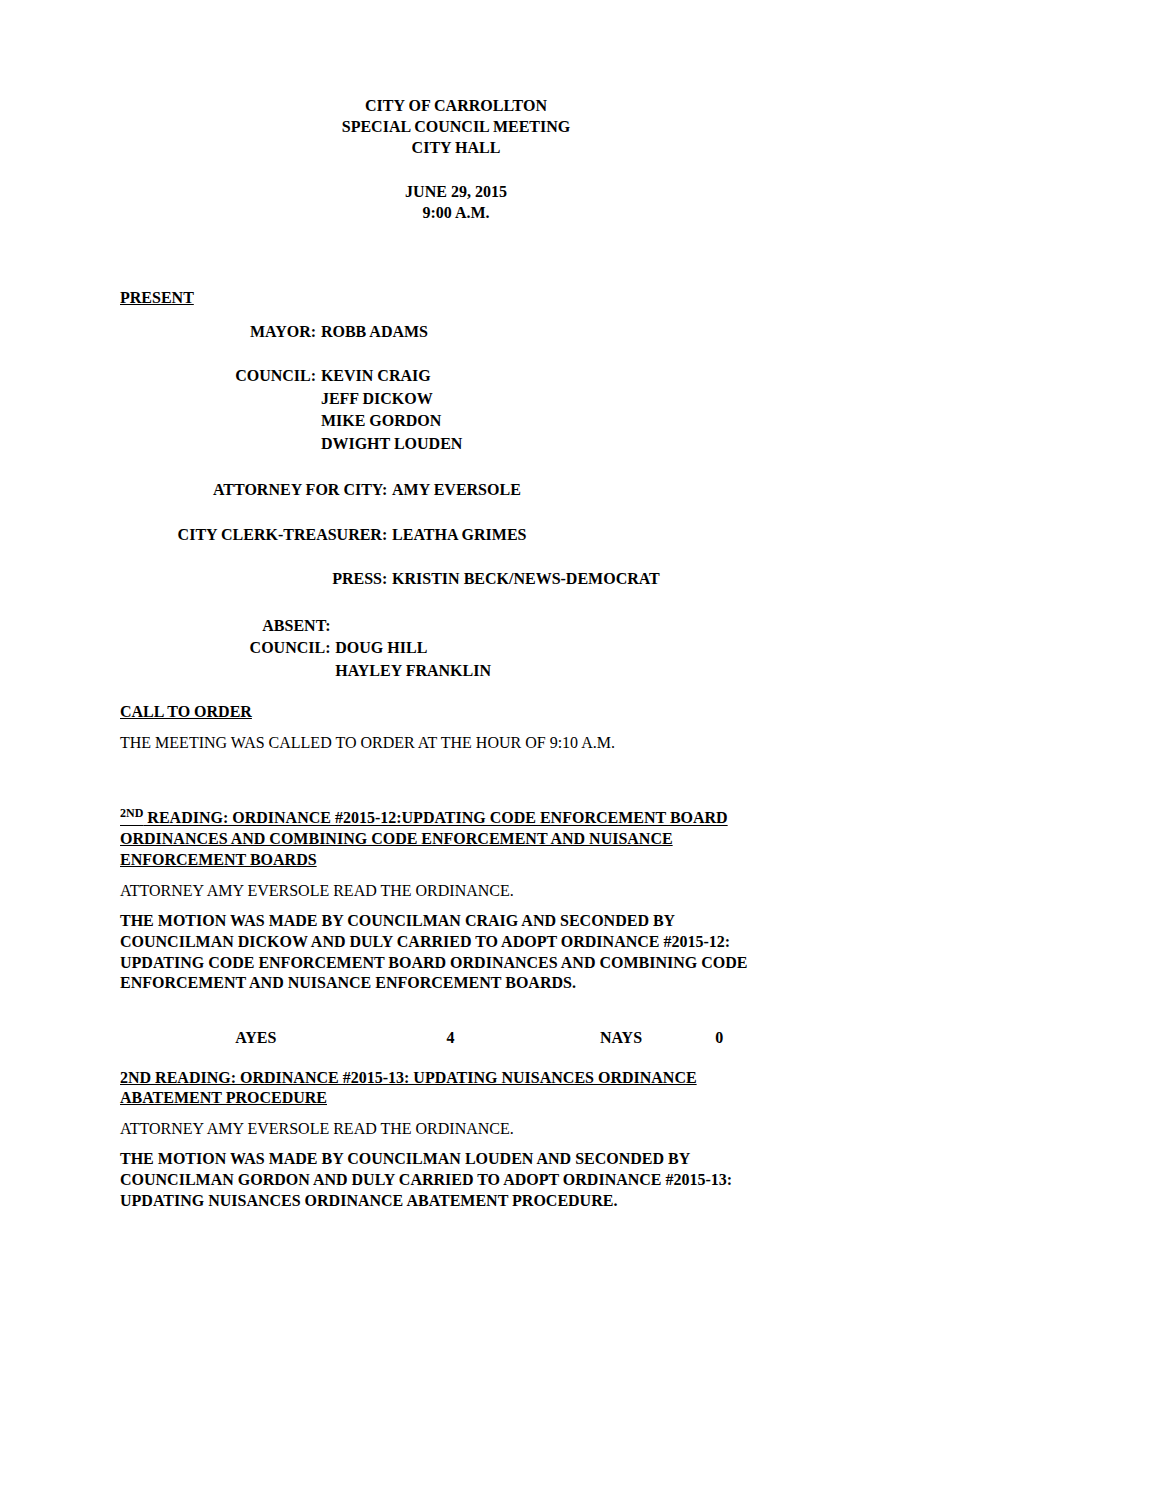CITY OF CARROLLTON
SPECIAL COUNCIL MEETING
CITY HALL
JUNE 29, 2015
9:00 A.M.
PRESENT
| MAYOR: | ROBB ADAMS |
| COUNCIL: | KEVIN CRAIG |
| | JEFF DICKOW |
| | MIKE GORDON |
| | DWIGHT LOUDEN |
| ATTORNEY FOR CITY: | AMY EVERSOLE |
| CITY CLERK-TREASURER: | LEATHA GRIMES |
| PRESS: | KRISTIN BECK/NEWS-DEMOCRAT |
| ABSENT: | |
| COUNCIL: | DOUG HILL |
| | HAYLEY FRANKLIN |
CALL TO ORDER
THE MEETING WAS CALLED TO ORDER AT THE HOUR OF 9:10 A.M.
2ND READING: ORDINANCE #2015-12:UPDATING CODE ENFORCEMENT BOARD ORDINANCES AND COMBINING CODE ENFORCEMENT AND NUISANCE ENFORCEMENT BOARDS
ATTORNEY AMY EVERSOLE READ THE ORDINANCE.
THE MOTION WAS MADE BY COUNCILMAN CRAIG AND SECONDED BY COUNCILMAN DICKOW AND DULY CARRIED TO ADOPT ORDINANCE #2015-12: UPDATING CODE ENFORCEMENT BOARD ORDINANCES AND COMBINING CODE ENFORCEMENT AND NUISANCE ENFORCEMENT BOARDS.
AYES 4 NAYS 0
2ND READING: ORDINANCE #2015-13: UPDATING NUISANCES ORDINANCE ABATEMENT PROCEDURE
ATTORNEY AMY EVERSOLE READ THE ORDINANCE.
THE MOTION WAS MADE BY COUNCILMAN LOUDEN AND SECONDED BY COUNCILMAN GORDON AND DULY CARRIED TO ADOPT ORDINANCE #2015-13: UPDATING NUISANCES ORDINANCE ABATEMENT PROCEDURE.